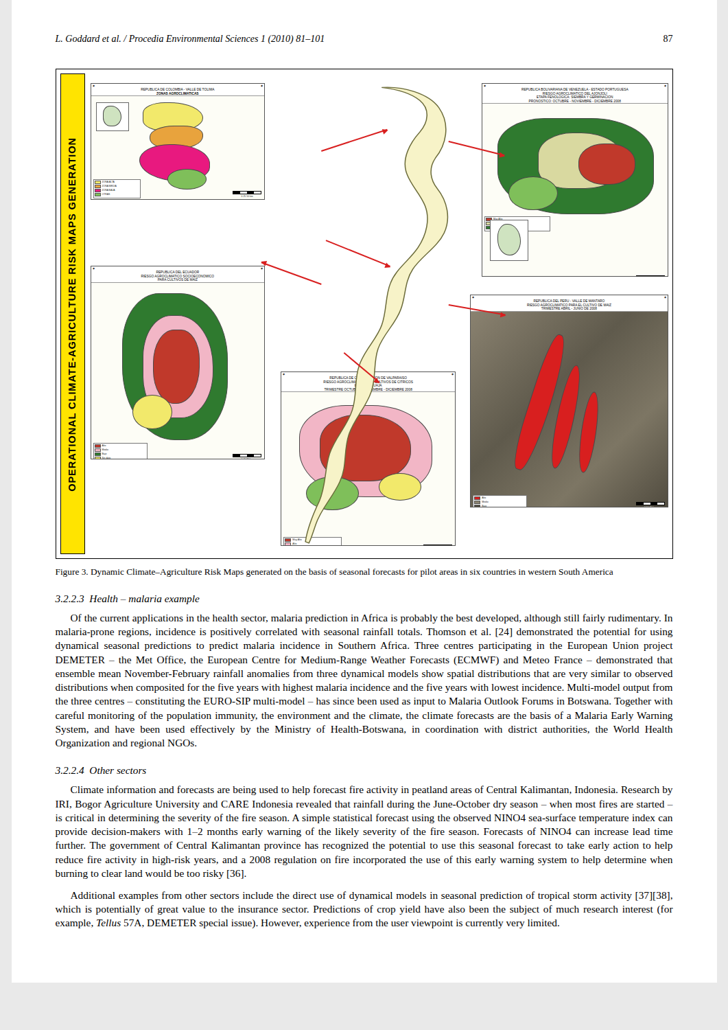L. Goddard et al. / Procedia Environmental Sciences 1 (2010) 81–101 87
OPERATIONAL CLIMATE-AGRICULTURE RISK MAPS GENERATION
◆◆
REPUBLICA DE COLOMBIA - VALLE DE TOLIMA
ZONAS AGROCLIMATICAS
ZONA ALTA
ZONA MEDIA
ZONA BAJA
OTRAS
0 25 50 km
◆◆
REPUBLICA BOLIVARIANA DE VENEZUELA - ESTADO PORTUGUESA
RIESGO AGROCLIMATICO DEL AJONJOLI
ETAPA FENOLOGICA: SIEMBRA Y GERMINACION
PRONOSTICO: OCTUBRE - NOVIEMBRE - DICIEMBRE 2008
Muy Alto
Medio
Bajo
0 50 100 km
◆◆
REPUBLICA DEL ECUADOR
RIESGO AGROCLIMATICO SOCIOECONOMICO
PARA CULTIVOS DE MAIZ
Alto
Medio
Bajo
Sin dato
0 40 80 km
◆◆
REPUBLICA DE CHILE - REGION DE VALPARAISO
RIESGO AGROCLIMATICO PARA CULTIVOS DE CITRICOS
ETAPA DE CUAJA
TRIMESTRE OCTUBRE - NOVIEMBRE - DICIEMBRE 2008
Muy Alto
Alto
Bajo
0 20 40 km
◆◆
REPUBLICA DEL PERU - VALLE DE MANTARO
RIESGO AGROCLIMATICO PARA EL CULTIVO DE MAIZ
TRIMESTRE ABRIL - JUNIO DE 2008
Alto
Medio
Bajo
0 10 20 km
Figure 3. Dynamic Climate–Agriculture Risk Maps generated on the basis of seasonal forecasts for pilot areas in six countries in western South America
3.2.2.3 Health – malaria example
Of the current applications in the health sector, malaria prediction in Africa is probably the best developed, although still fairly rudimentary. In malaria-prone regions, incidence is positively correlated with seasonal rainfall totals. Thomson et al. [24] demonstrated the potential for using dynamical seasonal predictions to predict malaria incidence in Southern Africa. Three centres participating in the European Union project DEMETER – the Met Office, the European Centre for Medium-Range Weather Forecasts (ECMWF) and Meteo France – demonstrated that ensemble mean November-February rainfall anomalies from three dynamical models show spatial distributions that are very similar to observed distributions when composited for the five years with highest malaria incidence and the five years with lowest incidence. Multi-model output from the three centres – constituting the EURO-SIP multi-model – has since been used as input to Malaria Outlook Forums in Botswana. Together with careful monitoring of the population immunity, the environment and the climate, the climate forecasts are the basis of a Malaria Early Warning System, and have been used effectively by the Ministry of Health-Botswana, in coordination with district authorities, the World Health Organization and regional NGOs.
3.2.2.4 Other sectors
Climate information and forecasts are being used to help forecast fire activity in peatland areas of Central Kalimantan, Indonesia. Research by IRI, Bogor Agriculture University and CARE Indonesia revealed that rainfall during the June-October dry season – when most fires are started – is critical in determining the severity of the fire season. A simple statistical forecast using the observed NINO4 sea-surface temperature index can provide decision-makers with 1–2 months early warning of the likely severity of the fire season. Forecasts of NINO4 can increase lead time further. The government of Central Kalimantan province has recognized the potential to use this seasonal forecast to take early action to help reduce fire activity in high-risk years, and a 2008 regulation on fire incorporated the use of this early warning system to help determine when burning to clear land would be too risky [36].
Additional examples from other sectors include the direct use of dynamical models in seasonal prediction of tropical storm activity [37][38], which is potentially of great value to the insurance sector. Predictions of crop yield have also been the subject of much research interest (for example, Tellus 57A, DEMETER special issue). However, experience from the user viewpoint is currently very limited.